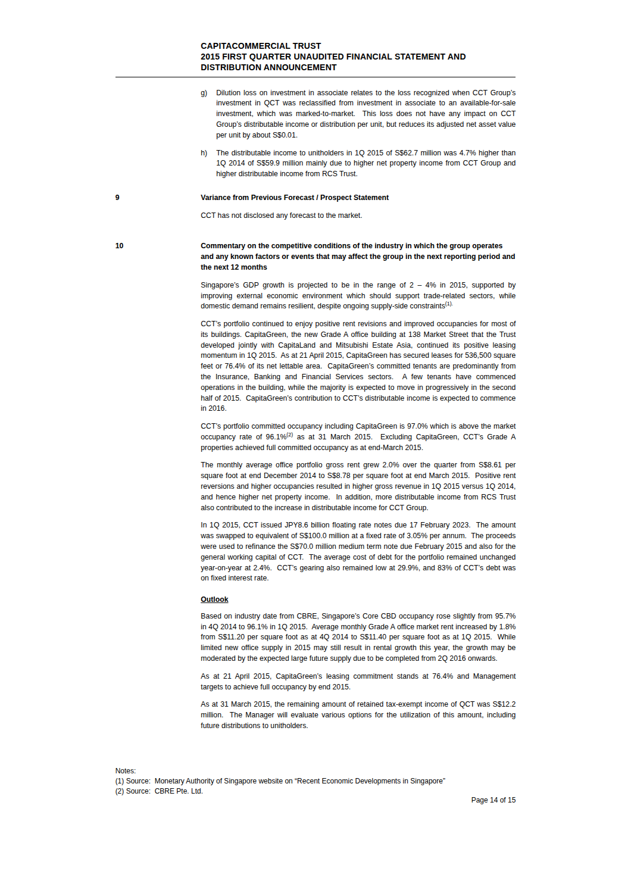CAPITACOMMERCIAL TRUST
2015 FIRST QUARTER UNAUDITED FINANCIAL STATEMENT AND
DISTRIBUTION ANNOUNCEMENT
g)
Dilution loss on investment in associate relates to the loss recognized when CCT Group’s investment in QCT was reclassified from investment in associate to an available-for-sale investment, which was marked-to-market. This loss does not have any impact on CCT Group’s distributable income or distribution per unit, but reduces its adjusted net asset value per unit by about S$0.01.
h)
The distributable income to unitholders in 1Q 2015 of S$62.7 million was 4.7% higher than 1Q 2014 of S$59.9 million mainly due to higher net property income from CCT Group and higher distributable income from RCS Trust.
9
Variance from Previous Forecast / Prospect Statement
CCT has not disclosed any forecast to the market.
10
Commentary on the competitive conditions of the industry in which the group operates and any known factors or events that may affect the group in the next reporting period and the next 12 months
Singapore’s GDP growth is projected to be in the range of 2 – 4% in 2015, supported by improving external economic environment which should support trade-related sectors, while domestic demand remains resilient, despite ongoing supply-side constraints(1).
CCT’s portfolio continued to enjoy positive rent revisions and improved occupancies for most of its buildings. CapitaGreen, the new Grade A office building at 138 Market Street that the Trust developed jointly with CapitaLand and Mitsubishi Estate Asia, continued its positive leasing momentum in 1Q 2015. As at 21 April 2015, CapitaGreen has secured leases for 536,500 square feet or 76.4% of its net lettable area. CapitaGreen’s committed tenants are predominantly from the Insurance, Banking and Financial Services sectors. A few tenants have commenced operations in the building, while the majority is expected to move in progressively in the second half of 2015. CapitaGreen’s contribution to CCT’s distributable income is expected to commence in 2016.
CCT’s portfolio committed occupancy including CapitaGreen is 97.0% which is above the market occupancy rate of 96.1%(2) as at 31 March 2015. Excluding CapitaGreen, CCT’s Grade A properties achieved full committed occupancy as at end-March 2015.
The monthly average office portfolio gross rent grew 2.0% over the quarter from S$8.61 per square foot at end December 2014 to S$8.78 per square foot at end March 2015. Positive rent reversions and higher occupancies resulted in higher gross revenue in 1Q 2015 versus 1Q 2014, and hence higher net property income. In addition, more distributable income from RCS Trust also contributed to the increase in distributable income for CCT Group.
In 1Q 2015, CCT issued JPY8.6 billion floating rate notes due 17 February 2023. The amount was swapped to equivalent of S$100.0 million at a fixed rate of 3.05% per annum. The proceeds were used to refinance the S$70.0 million medium term note due February 2015 and also for the general working capital of CCT. The average cost of debt for the portfolio remained unchanged year-on-year at 2.4%. CCT’s gearing also remained low at 29.9%, and 83% of CCT’s debt was on fixed interest rate.
Outlook
Based on industry date from CBRE, Singapore’s Core CBD occupancy rose slightly from 95.7% in 4Q 2014 to 96.1% in 1Q 2015. Average monthly Grade A office market rent increased by 1.8% from S$11.20 per square foot as at 4Q 2014 to S$11.40 per square foot as at 1Q 2015. While limited new office supply in 2015 may still result in rental growth this year, the growth may be moderated by the expected large future supply due to be completed from 2Q 2016 onwards.
As at 21 April 2015, CapitaGreen’s leasing commitment stands at 76.4% and Management targets to achieve full occupancy by end 2015.
As at 31 March 2015, the remaining amount of retained tax-exempt income of QCT was S$12.2 million. The Manager will evaluate various options for the utilization of this amount, including future distributions to unitholders.
Notes:
(1) Source: Monetary Authority of Singapore website on “Recent Economic Developments in Singapore”
(2) Source: CBRE Pte. Ltd.
Page 14 of 15